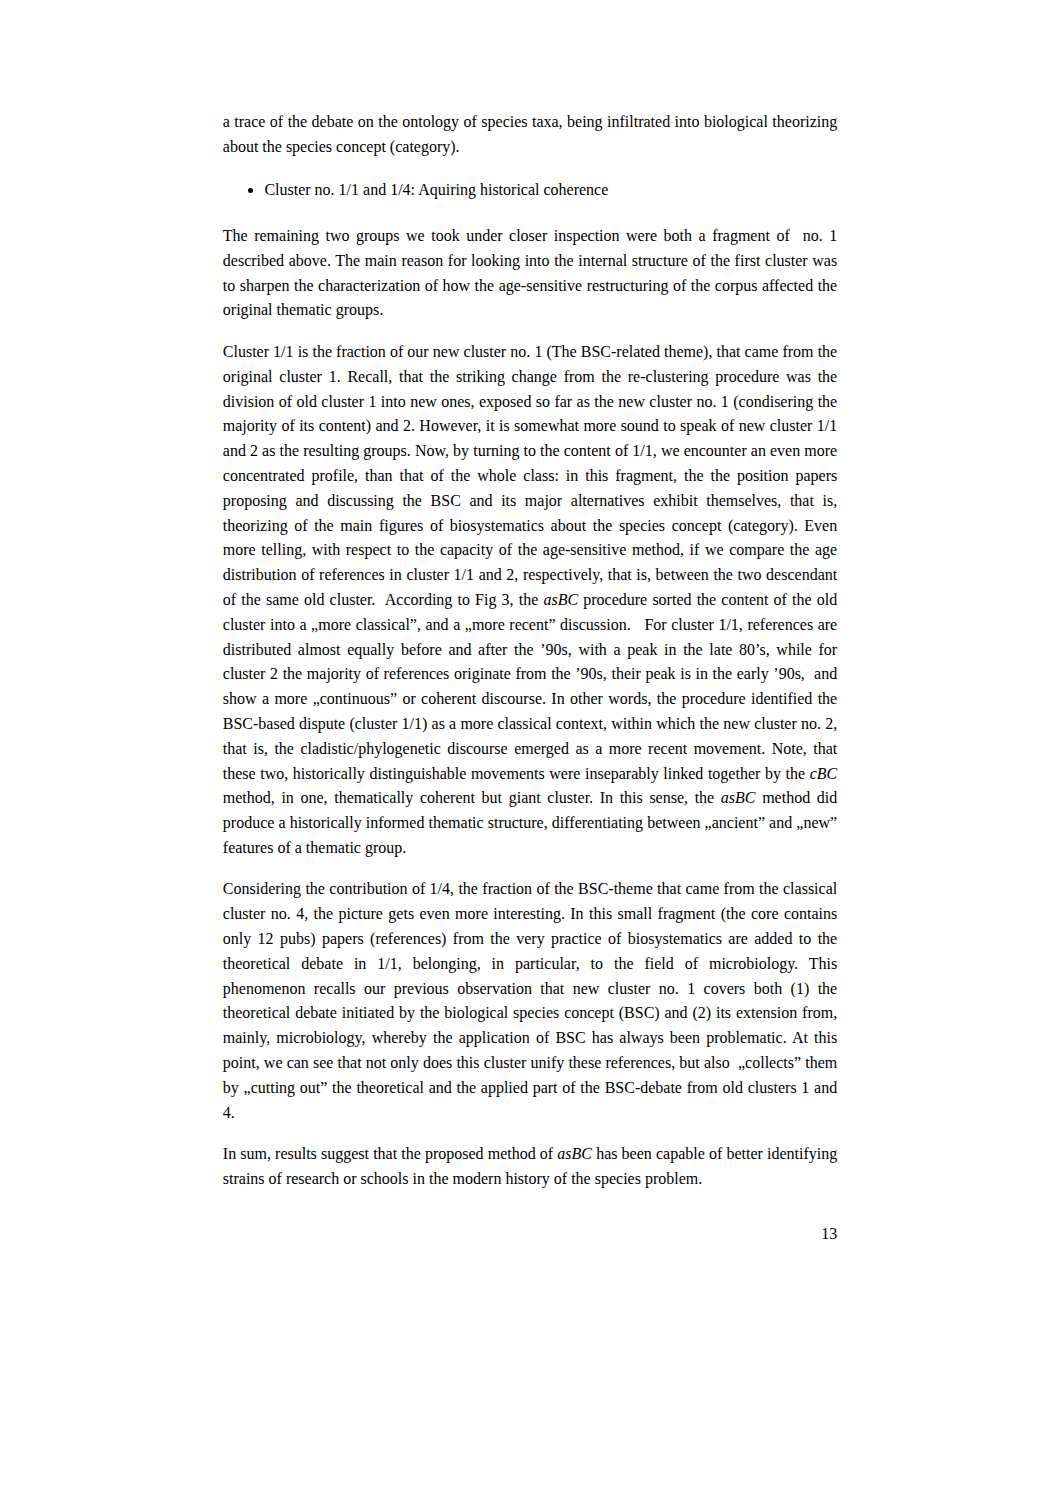a trace of the debate on the ontology of species taxa, being infiltrated into biological theorizing about the species concept (category).
Cluster no. 1/1 and 1/4: Aquiring historical coherence
The remaining two groups we took under closer inspection were both a fragment of no. 1 described above. The main reason for looking into the internal structure of the first cluster was to sharpen the characterization of how the age-sensitive restructuring of the corpus affected the original thematic groups.
Cluster 1/1 is the fraction of our new cluster no. 1 (The BSC-related theme), that came from the original cluster 1. Recall, that the striking change from the re-clustering procedure was the division of old cluster 1 into new ones, exposed so far as the new cluster no. 1 (condisering the majority of its content) and 2. However, it is somewhat more sound to speak of new cluster 1/1 and 2 as the resulting groups. Now, by turning to the content of 1/1, we encounter an even more concentrated profile, than that of the whole class: in this fragment, the the position papers proposing and discussing the BSC and its major alternatives exhibit themselves, that is, theorizing of the main figures of biosystematics about the species concept (category). Even more telling, with respect to the capacity of the age-sensitive method, if we compare the age distribution of references in cluster 1/1 and 2, respectively, that is, between the two descendant of the same old cluster. According to Fig 3, the asBC procedure sorted the content of the old cluster into a „more classical”, and a „more recent” discussion. For cluster 1/1, references are distributed almost equally before and after the ’90s, with a peak in the late 80’s, while for cluster 2 the majority of references originate from the ’90s, their peak is in the early ’90s, and show a more „continuous” or coherent discourse. In other words, the procedure identified the BSC-based dispute (cluster 1/1) as a more classical context, within which the new cluster no. 2, that is, the cladistic/phylogenetic discourse emerged as a more recent movement. Note, that these two, historically distinguishable movements were inseparably linked together by the cBC method, in one, thematically coherent but giant cluster. In this sense, the asBC method did produce a historically informed thematic structure, differentiating between „ancient” and „new” features of a thematic group.
Considering the contribution of 1/4, the fraction of the BSC-theme that came from the classical cluster no. 4, the picture gets even more interesting. In this small fragment (the core contains only 12 pubs) papers (references) from the very practice of biosystematics are added to the theoretical debate in 1/1, belonging, in particular, to the field of microbiology. This phenomenon recalls our previous observation that new cluster no. 1 covers both (1) the theoretical debate initiated by the biological species concept (BSC) and (2) its extension from, mainly, microbiology, whereby the application of BSC has always been problematic. At this point, we can see that not only does this cluster unify these references, but also „collects” them by „cutting out” the theoretical and the applied part of the BSC-debate from old clusters 1 and 4.
In sum, results suggest that the proposed method of asBC has been capable of better identifying strains of research or schools in the modern history of the species problem.
13